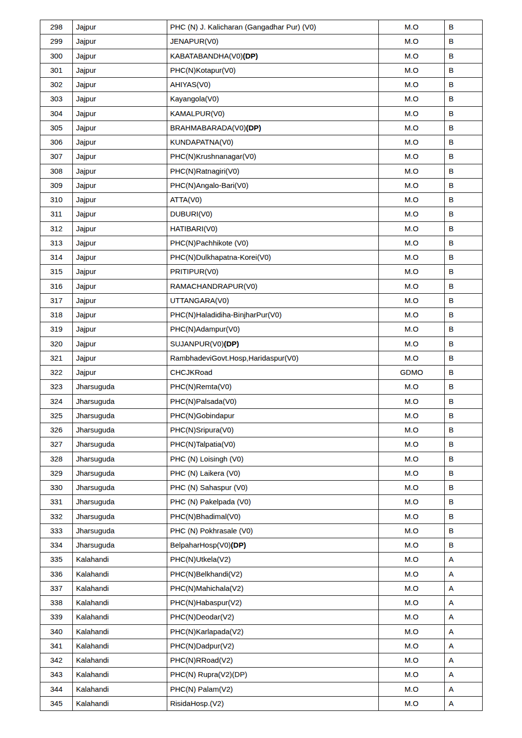| 298 | Jajpur | PHC (N) J. Kalicharan (Gangadhar Pur) (V0) | M.O | B |
| 299 | Jajpur | JENAPUR(V0) | M.O | B |
| 300 | Jajpur | KABATABANDHA(V0) (DP) | M.O | B |
| 301 | Jajpur | PHC(N)Kotapur(V0) | M.O | B |
| 302 | Jajpur | AHIYAS(V0) | M.O | B |
| 303 | Jajpur | Kayangola(V0) | M.O | B |
| 304 | Jajpur | KAMALPUR(V0) | M.O | B |
| 305 | Jajpur | BRAHMABARADA(V0) (DP) | M.O | B |
| 306 | Jajpur | KUNDAPATNA(V0) | M.O | B |
| 307 | Jajpur | PHC(N)Krushnanagar(V0) | M.O | B |
| 308 | Jajpur | PHC(N)Ratnagiri(V0) | M.O | B |
| 309 | Jajpur | PHC(N)Angalo-Bari(V0) | M.O | B |
| 310 | Jajpur | ATTA(V0) | M.O | B |
| 311 | Jajpur | DUBURI(V0) | M.O | B |
| 312 | Jajpur | HATIBARI(V0) | M.O | B |
| 313 | Jajpur | PHC(N)Pachhikote (V0) | M.O | B |
| 314 | Jajpur | PHC(N)Dulkhapatna-Korei(V0) | M.O | B |
| 315 | Jajpur | PRITIPUR(V0) | M.O | B |
| 316 | Jajpur | RAMACHANDRAPUR(V0) | M.O | B |
| 317 | Jajpur | UTTANGARA(V0) | M.O | B |
| 318 | Jajpur | PHC(N)Haladidiha-BinjharPur(V0) | M.O | B |
| 319 | Jajpur | PHC(N)Adampur(V0) | M.O | B |
| 320 | Jajpur | SUJANPUR(V0) (DP) | M.O | B |
| 321 | Jajpur | RambhadeviGovt.Hosp,Haridaspur(V0) | M.O | B |
| 322 | Jajpur | CHCJKRoad | GDMO | B |
| 323 | Jharsuguda | PHC(N)Remta(V0) | M.O | B |
| 324 | Jharsuguda | PHC(N)Palsada(V0) | M.O | B |
| 325 | Jharsuguda | PHC(N)Gobindapur | M.O | B |
| 326 | Jharsuguda | PHC(N)Sripura(V0) | M.O | B |
| 327 | Jharsuguda | PHC(N)Talpatia(V0) | M.O | B |
| 328 | Jharsuguda | PHC (N) Loisingh (V0) | M.O | B |
| 329 | Jharsuguda | PHC (N) Laikera (V0) | M.O | B |
| 330 | Jharsuguda | PHC (N) Sahaspur (V0) | M.O | B |
| 331 | Jharsuguda | PHC (N) Pakelpada (V0) | M.O | B |
| 332 | Jharsuguda | PHC(N)Bhadimal(V0) | M.O | B |
| 333 | Jharsuguda | PHC (N) Pokhrasale (V0) | M.O | B |
| 334 | Jharsuguda | BelpaharHosp(V0) (DP) | M.O | B |
| 335 | Kalahandi | PHC(N)Utkela(V2) | M.O | A |
| 336 | Kalahandi | PHC(N)Belkhandi(V2) | M.O | A |
| 337 | Kalahandi | PHC(N)Mahichala(V2) | M.O | A |
| 338 | Kalahandi | PHC(N)Habaspur(V2) | M.O | A |
| 339 | Kalahandi | PHC(N)Deodar(V2) | M.O | A |
| 340 | Kalahandi | PHC(N)Karlapada(V2) | M.O | A |
| 341 | Kalahandi | PHC(N)Dadpur(V2) | M.O | A |
| 342 | Kalahandi | PHC(N)RRoad(V2) | M.O | A |
| 343 | Kalahandi | PHC(N) Rupra(V2)(DP) | M.O | A |
| 344 | Kalahandi | PHC(N) Palam(V2) | M.O | A |
| 345 | Kalahandi | RisidaHosp.(V2) | M.O | A |